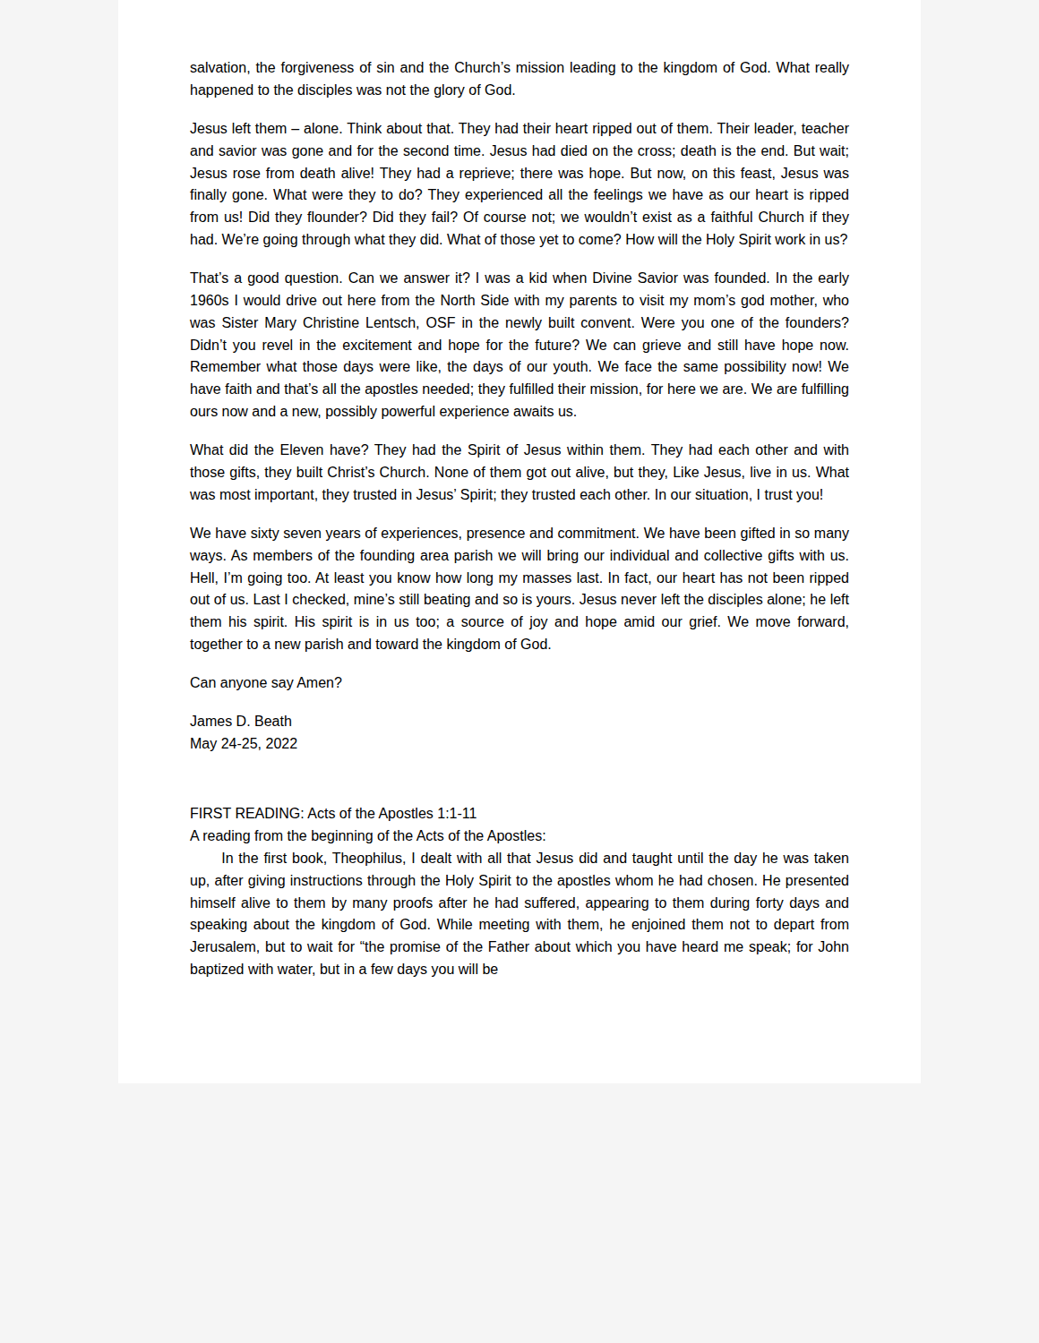salvation, the forgiveness of sin and the Church’s mission leading to the kingdom of God. What really happened to the disciples was not the glory of God.
Jesus left them – alone. Think about that. They had their heart ripped out of them. Their leader, teacher and savior was gone and for the second time. Jesus had died on the cross; death is the end. But wait; Jesus rose from death alive! They had a reprieve; there was hope. But now, on this feast, Jesus was finally gone. What were they to do? They experienced all the feelings we have as our heart is ripped from us! Did they flounder? Did they fail? Of course not; we wouldn’t exist as a faithful Church if they had. We’re going through what they did. What of those yet to come? How will the Holy Spirit work in us?
That’s a good question. Can we answer it? I was a kid when Divine Savior was founded. In the early 1960s I would drive out here from the North Side with my parents to visit my mom’s god mother, who was Sister Mary Christine Lentsch, OSF in the newly built convent. Were you one of the founders? Didn’t you revel in the excitement and hope for the future? We can grieve and still have hope now. Remember what those days were like, the days of our youth. We face the same possibility now! We have faith and that’s all the apostles needed; they fulfilled their mission, for here we are. We are fulfilling ours now and a new, possibly powerful experience awaits us.
What did the Eleven have? They had the Spirit of Jesus within them. They had each other and with those gifts, they built Christ’s Church. None of them got out alive, but they, Like Jesus, live in us. What was most important, they trusted in Jesus’ Spirit; they trusted each other. In our situation, I trust you!
We have sixty seven years of experiences, presence and commitment. We have been gifted in so many ways. As members of the founding area parish we will bring our individual and collective gifts with us. Hell, I’m going too. At least you know how long my masses last. In fact, our heart has not been ripped out of us. Last I checked, mine’s still beating and so is yours. Jesus never left the disciples alone; he left them his spirit. His spirit is in us too; a source of joy and hope amid our grief. We move forward, together to a new parish and toward the kingdom of God.
Can anyone say Amen?
James D. Beath
May 24-25, 2022
FIRST READING: Acts of the Apostles 1:1-11
A reading from the beginning of the Acts of the Apostles:
In the first book, Theophilus, I dealt with all that Jesus did and taught until the day he was taken up, after giving instructions through the Holy Spirit to the apostles whom he had chosen. He presented himself alive to them by many proofs after he had suffered, appearing to them during forty days and speaking about the kingdom of God. While meeting with them, he enjoined them not to depart from Jerusalem, but to wait for “the promise of the Father about which you have heard me speak; for John baptized with water, but in a few days you will be